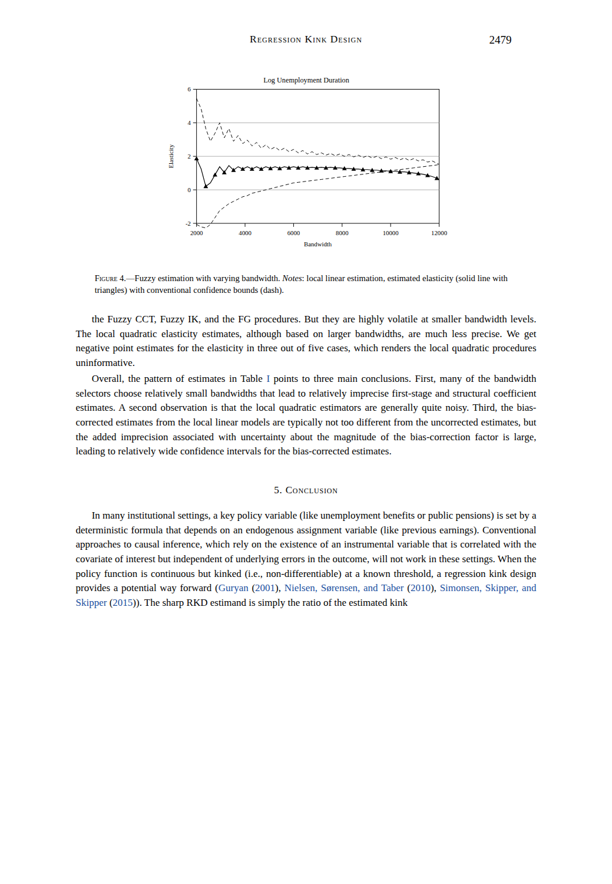Regression Kink Design 2479
Log Unemployment Duration Fuzzy estimation with varying bandwidth: local linear estimated elasticity (solid line with triangles) with conventional confidence bounds (dashed). Log Unemployment Duration 6 4 2 0 -2 Elasticity 2000 4000 6000 8000 10000 12000 Bandwidth
Figure 4.—Fuzzy estimation with varying bandwidth. Notes: local linear estimation, estimated elasticity (solid line with triangles) with conventional confidence bounds (dash).
the Fuzzy CCT, Fuzzy IK, and the FG procedures. But they are highly volatile at smaller bandwidth levels. The local quadratic elasticity estimates, although based on larger bandwidths, are much less precise. We get negative point estimates for the elasticity in three out of five cases, which renders the local quadratic procedures uninformative.
Overall, the pattern of estimates in Table I points to three main conclusions. First, many of the bandwidth selectors choose relatively small bandwidths that lead to relatively imprecise first-stage and structural coefficient estimates. A second observation is that the local quadratic estimators are generally quite noisy. Third, the bias-corrected estimates from the local linear models are typically not too different from the uncorrected estimates, but the added imprecision associated with uncertainty about the magnitude of the bias-correction factor is large, leading to relatively wide confidence intervals for the bias-corrected estimates.
5. Conclusion
In many institutional settings, a key policy variable (like unemployment benefits or public pensions) is set by a deterministic formula that depends on an endogenous assignment variable (like previous earnings). Conventional approaches to causal inference, which rely on the existence of an instrumental variable that is correlated with the covariate of interest but independent of underlying errors in the outcome, will not work in these settings. When the policy function is continuous but kinked (i.e., non-differentiable) at a known threshold, a regression kink design provides a potential way forward (Guryan (2001), Nielsen, Sørensen, and Taber (2010), Simonsen, Skipper, and Skipper (2015)). The sharp RKD estimand is simply the ratio of the estimated kink